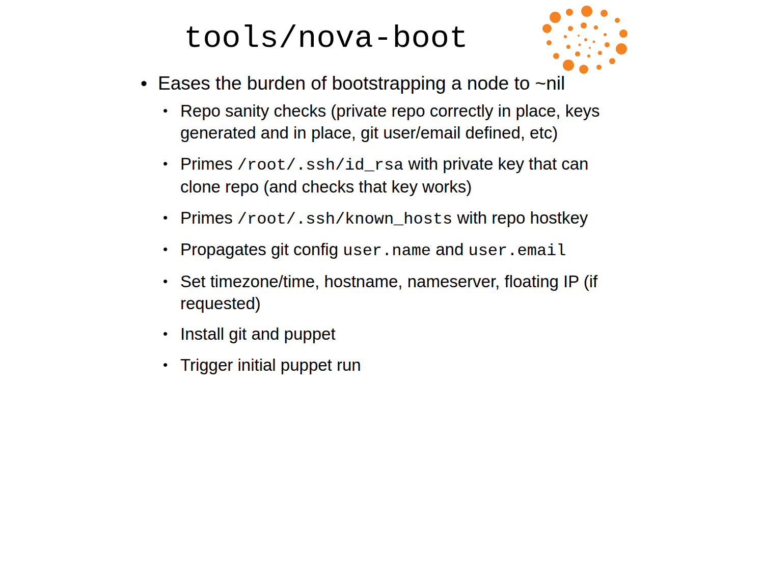tools/nova-boot
Eases the burden of bootstrapping a node to ~nil
Repo sanity checks (private repo correctly in place, keys generated and in place, git user/email defined, etc)
Primes /root/.ssh/id_rsa with private key that can clone repo (and checks that key works)
Primes /root/.ssh/known_hosts with repo hostkey
Propagates git config user.name and user.email
Set timezone/time, hostname, nameserver, floating IP (if requested)
Install git and puppet
Trigger initial puppet run